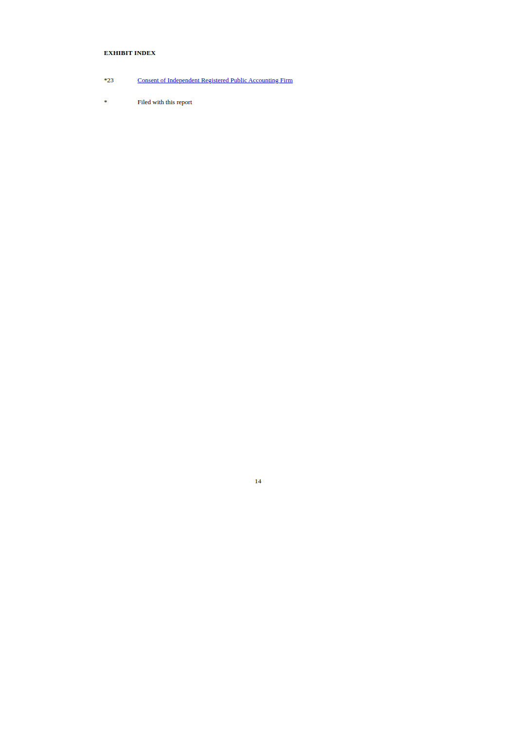EXHIBIT INDEX
| *23 | Consent of Independent Registered Public Accounting Firm |
| * | Filed with this report |
14